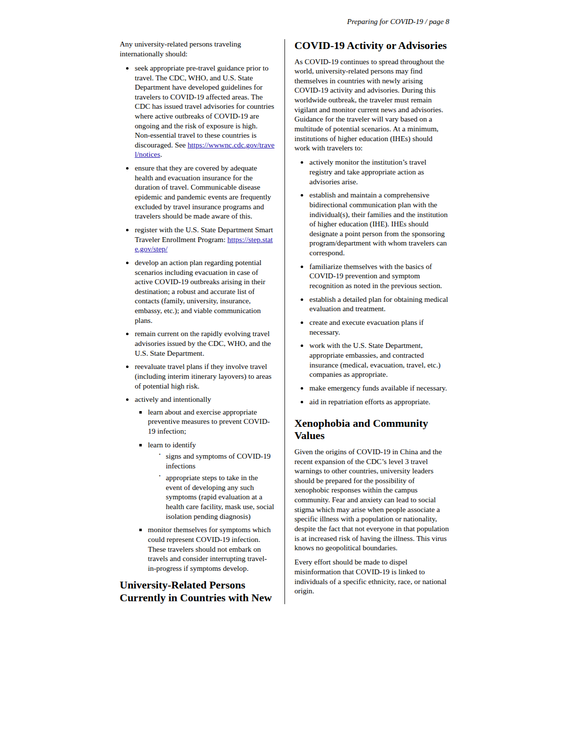Preparing for COVID-19 / page 8
Any university-related persons traveling internationally should:
seek appropriate pre-travel guidance prior to travel. The CDC, WHO, and U.S. State Department have developed guidelines for travelers to COVID-19 affected areas. The CDC has issued travel advisories for countries where active outbreaks of COVID-19 are ongoing and the risk of exposure is high. Non-essential travel to these countries is discouraged. See https://wwwnc.cdc.gov/travel/notices.
ensure that they are covered by adequate health and evacuation insurance for the duration of travel. Communicable disease epidemic and pandemic events are frequently excluded by travel insurance programs and travelers should be made aware of this.
register with the U.S. State Department Smart Traveler Enrollment Program: https://step.state.gov/step/
develop an action plan regarding potential scenarios including evacuation in case of active COVID-19 outbreaks arising in their destination; a robust and accurate list of contacts (family, university, insurance, embassy, etc.); and viable communication plans.
remain current on the rapidly evolving travel advisories issued by the CDC, WHO, and the U.S. State Department.
reevaluate travel plans if they involve travel (including interim itinerary layovers) to areas of potential high risk.
actively and intentionally
learn about and exercise appropriate preventive measures to prevent COVID-19 infection;
learn to identify
signs and symptoms of COVID-19 infections
appropriate steps to take in the event of developing any such symptoms (rapid evaluation at a health care facility, mask use, social isolation pending diagnosis)
monitor themselves for symptoms which could represent COVID-19 infection. These travelers should not embark on travels and consider interrupting travel-in-progress if symptoms develop.
University-Related Persons Currently in Countries with New COVID-19 Activity or Advisories
As COVID-19 continues to spread throughout the world, university-related persons may find themselves in countries with newly arising COVID-19 activity and advisories. During this worldwide outbreak, the traveler must remain vigilant and monitor current news and advisories. Guidance for the traveler will vary based on a multitude of potential scenarios. At a minimum, institutions of higher education (IHEs) should work with travelers to:
actively monitor the institution’s travel registry and take appropriate action as advisories arise.
establish and maintain a comprehensive bidirectional communication plan with the individual(s), their families and the institution of higher education (IHE). IHEs should designate a point person from the sponsoring program/department with whom travelers can correspond.
familiarize themselves with the basics of COVID-19 prevention and symptom recognition as noted in the previous section.
establish a detailed plan for obtaining medical evaluation and treatment.
create and execute evacuation plans if necessary.
work with the U.S. State Department, appropriate embassies, and contracted insurance (medical, evacuation, travel, etc.) companies as appropriate.
make emergency funds available if necessary.
aid in repatriation efforts as appropriate.
Xenophobia and Community Values
Given the origins of COVID-19 in China and the recent expansion of the CDC’s level 3 travel warnings to other countries, university leaders should be prepared for the possibility of xenophobic responses within the campus community. Fear and anxiety can lead to social stigma which may arise when people associate a specific illness with a population or nationality, despite the fact that not everyone in that population is at increased risk of having the illness. This virus knows no geopolitical boundaries.
Every effort should be made to dispel misinformation that COVID-19 is linked to individuals of a specific ethnicity, race, or national origin.